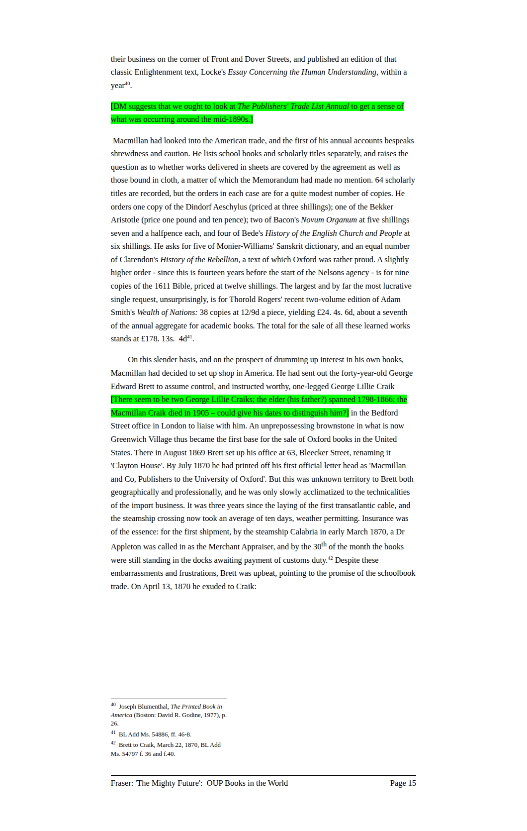their business on the corner of Front and Dover Streets, and published an edition of that classic Enlightenment text, Locke's Essay Concerning the Human Understanding, within a year40.
[DM suggests that we ought to look at The Publishers' Trade List Annual to get a sense of what was occurring around the mid-1890s.]
Macmillan had looked into the American trade, and the first of his annual accounts bespeaks shrewdness and caution. He lists school books and scholarly titles separately, and raises the question as to whether works delivered in sheets are covered by the agreement as well as those bound in cloth, a matter of which the Memorandum had made no mention. 64 scholarly titles are recorded, but the orders in each case are for a quite modest number of copies. He orders one copy of the Dindorf Aeschylus (priced at three shillings); one of the Bekker Aristotle (price one pound and ten pence); two of Bacon's Novum Organum at five shillings seven and a halfpence each, and four of Bede's History of the English Church and People at six shillings. He asks for five of Monier-Williams' Sanskrit dictionary, and an equal number of Clarendon's History of the Rebellion, a text of which Oxford was rather proud. A slightly higher order - since this is fourteen years before the start of the Nelsons agency - is for nine copies of the 1611 Bible, priced at twelve shillings. The largest and by far the most lucrative single request, unsurprisingly, is for Thorold Rogers' recent two-volume edition of Adam Smith's Wealth of Nations: 38 copies at 12/9d a piece, yielding £24. 4s. 6d, about a seventh of the annual aggregate for academic books. The total for the sale of all these learned works stands at £178. 13s. 4d41.
On this slender basis, and on the prospect of drumming up interest in his own books, Macmillan had decided to set up shop in America. He had sent out the forty-year-old George Edward Brett to assume control, and instructed worthy, one-legged George Lillie Craik [There seem to be two George Lillie Craiks; the elder (his father?) spanned 1798-1866; the Macmillan Craik died in 1905 – could give his dates to distinguish him?] in the Bedford Street office in London to liaise with him. An unprepossessing brownstone in what is now Greenwich Village thus became the first base for the sale of Oxford books in the United States. There in August 1869 Brett set up his office at 63, Bleecker Street, renaming it 'Clayton House'. By July 1870 he had printed off his first official letter head as 'Macmillan and Co, Publishers to the University of Oxford'. But this was unknown territory to Brett both geographically and professionally, and he was only slowly acclimatized to the technicalities of the import business. It was three years since the laying of the first transatlantic cable, and the steamship crossing now took an average of ten days, weather permitting. Insurance was of the essence: for the first shipment, by the steamship Calabria in early March 1870, a Dr Appleton was called in as the Merchant Appraiser, and by the 30th of the month the books were still standing in the docks awaiting payment of customs duty.42 Despite these embarrassments and frustrations, Brett was upbeat, pointing to the promise of the schoolbook trade. On April 13, 1870 he exuded to Craik:
40 Joseph Blumenthal, The Printed Book in America (Boston: David R. Godine, 1977), p. 26.
41 BL Add Ms. 54886, ff. 46-8.
42 Brett to Craik, March 22, 1870, BL Add Ms. 54797 f. 36 and f.40.
Fraser: 'The Mighty Future': OUP Books in the World Page 15